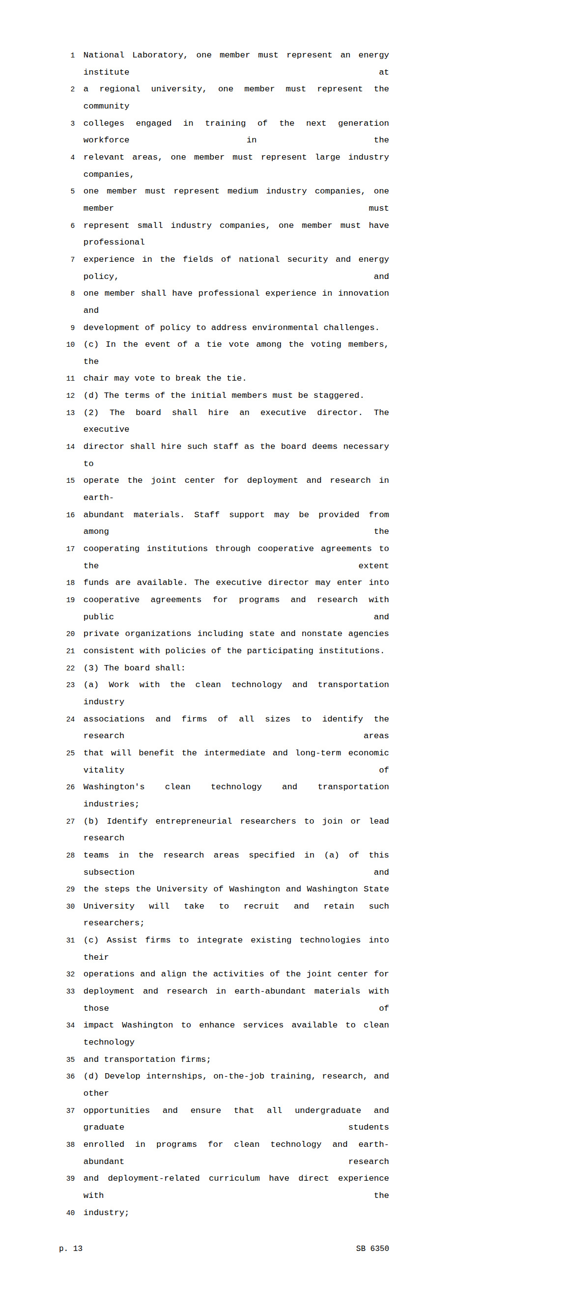1 National Laboratory, one member must represent an energy institute at
2 a regional university, one member must represent the community
3 colleges engaged in training of the next generation workforce in the
4 relevant areas, one member must represent large industry companies,
5 one member must represent medium industry companies, one member must
6 represent small industry companies, one member must have professional
7 experience in the fields of national security and energy policy, and
8 one member shall have professional experience in innovation and
9 development of policy to address environmental challenges.
10(c) In the event of a tie vote among the voting members, the
11 chair may vote to break the tie.
12(d) The terms of the initial members must be staggered.
13(2) The board shall hire an executive director. The executive
14 director shall hire such staff as the board deems necessary to
15 operate the joint center for deployment and research in earth-
16 abundant materials. Staff support may be provided from among the
17 cooperating institutions through cooperative agreements to the extent
18 funds are available. The executive director may enter into
19 cooperative agreements for programs and research with public and
20 private organizations including state and nonstate agencies
21 consistent with policies of the participating institutions.
22(3) The board shall:
23(a) Work with the clean technology and transportation industry
24 associations and firms of all sizes to identify the research areas
25 that will benefit the intermediate and long-term economic vitality of
26 Washington's clean technology and transportation industries;
27(b) Identify entrepreneurial researchers to join or lead research
28 teams in the research areas specified in (a) of this subsection and
29 the steps the University of Washington and Washington State
30 University will take to recruit and retain such researchers;
31(c) Assist firms to integrate existing technologies into their
32 operations and align the activities of the joint center for
33 deployment and research in earth-abundant materials with those of
34 impact Washington to enhance services available to clean technology
35 and transportation firms;
36(d) Develop internships, on-the-job training, research, and other
37 opportunities and ensure that all undergraduate and graduate students
38 enrolled in programs for clean technology and earth-abundant research
39 and deployment-related curriculum have direct experience with the
40 industry;
p. 13 SB 6350